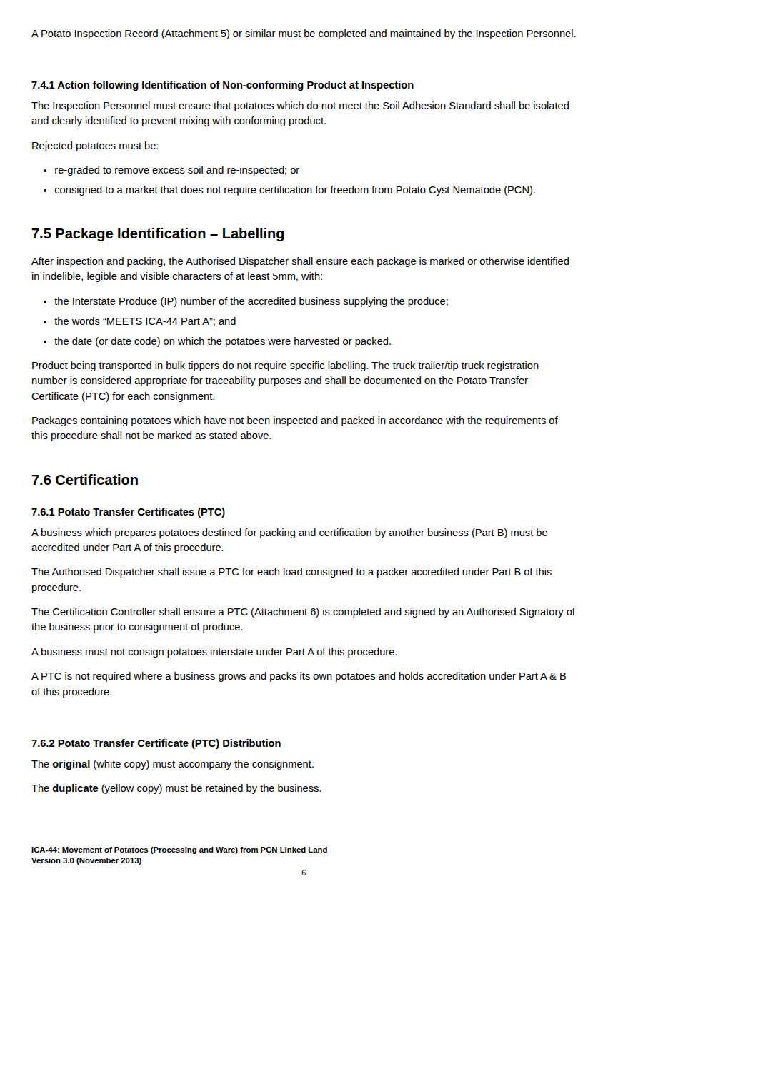A Potato Inspection Record (Attachment 5) or similar must be completed and maintained by the Inspection Personnel.
7.4.1 Action following Identification of Non-conforming Product at Inspection
The Inspection Personnel must ensure that potatoes which do not meet the Soil Adhesion Standard shall be isolated and clearly identified to prevent mixing with conforming product.
Rejected potatoes must be:
re-graded to remove excess soil and re-inspected; or
consigned to a market that does not require certification for freedom from Potato Cyst Nematode (PCN).
7.5 Package Identification – Labelling
After inspection and packing, the Authorised Dispatcher shall ensure each package is marked or otherwise identified in indelible, legible and visible characters of at least 5mm, with:
the Interstate Produce (IP) number of the accredited business supplying the produce;
the words “MEETS ICA-44 Part A”; and
the date (or date code) on which the potatoes were harvested or packed.
Product being transported in bulk tippers do not require specific labelling. The truck trailer/tip truck registration number is considered appropriate for traceability purposes and shall be documented on the Potato Transfer Certificate (PTC) for each consignment.
Packages containing potatoes which have not been inspected and packed in accordance with the requirements of this procedure shall not be marked as stated above.
7.6 Certification
7.6.1 Potato Transfer Certificates (PTC)
A business which prepares potatoes destined for packing and certification by another business (Part B) must be accredited under Part A of this procedure.
The Authorised Dispatcher shall issue a PTC for each load consigned to a packer accredited under Part B of this procedure.
The Certification Controller shall ensure a PTC (Attachment 6) is completed and signed by an Authorised Signatory of the business prior to consignment of produce.
A business must not consign potatoes interstate under Part A of this procedure.
A PTC is not required where a business grows and packs its own potatoes and holds accreditation under Part A & B of this procedure.
7.6.2 Potato Transfer Certificate (PTC) Distribution
The original (white copy) must accompany the consignment.
The duplicate (yellow copy) must be retained by the business.
ICA-44: Movement of Potatoes (Processing and Ware) from PCN Linked Land
Version 3.0 (November 2013)
6